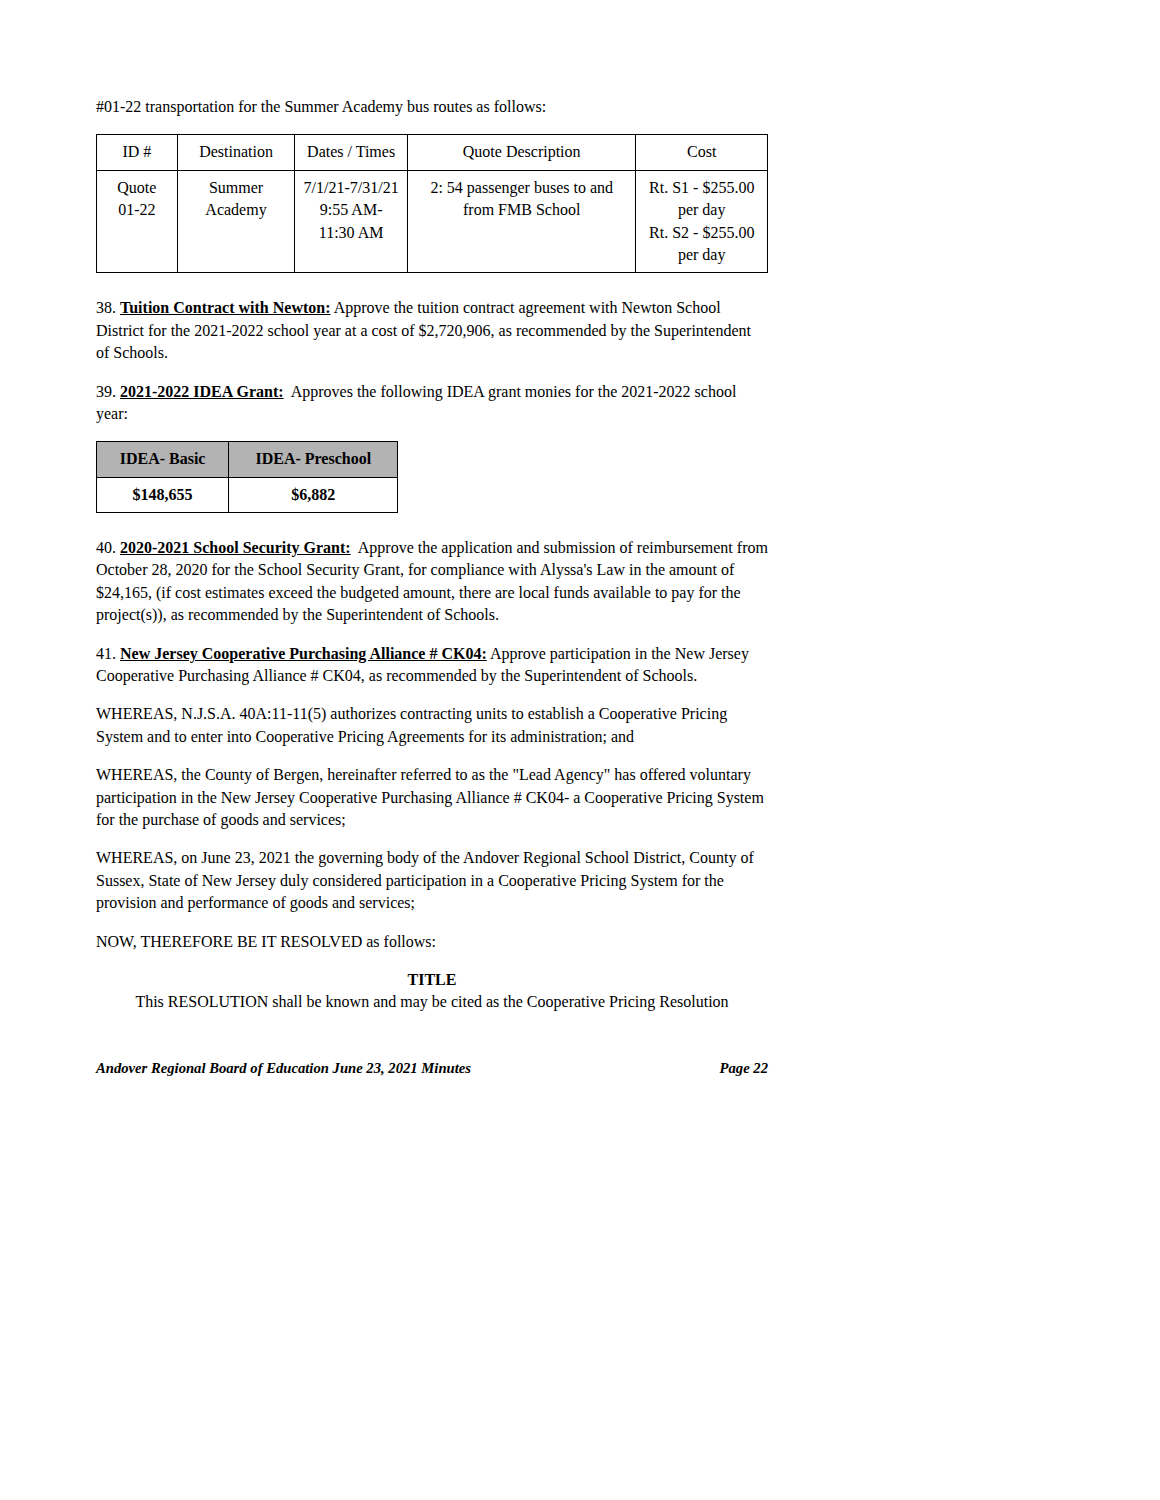#01-22 transportation for the Summer Academy bus routes as follows:
| ID # | Destination | Dates / Times | Quote Description | Cost |
| --- | --- | --- | --- | --- |
| Quote 01-22 | Summer Academy | 7/1/21-7/31/21 9:55 AM-11:30 AM | 2: 54 passenger buses to and from FMB School | Rt. S1 - $255.00 per day Rt. S2 - $255.00 per day |
38. Tuition Contract with Newton: Approve the tuition contract agreement with Newton School District for the 2021-2022 school year at a cost of $2,720,906, as recommended by the Superintendent of Schools.
39. 2021-2022 IDEA Grant: Approves the following IDEA grant monies for the 2021-2022 school year:
| IDEA- Basic | IDEA- Preschool |
| --- | --- |
| $148,655 | $6,882 |
40. 2020-2021 School Security Grant: Approve the application and submission of reimbursement from October 28, 2020 for the School Security Grant, for compliance with Alyssa's Law in the amount of $24,165, (if cost estimates exceed the budgeted amount, there are local funds available to pay for the project(s)), as recommended by the Superintendent of Schools.
41. New Jersey Cooperative Purchasing Alliance # CK04: Approve participation in the New Jersey Cooperative Purchasing Alliance # CK04, as recommended by the Superintendent of Schools.
WHEREAS, N.J.S.A. 40A:11-11(5) authorizes contracting units to establish a Cooperative Pricing System and to enter into Cooperative Pricing Agreements for its administration; and
WHEREAS, the County of Bergen, hereinafter referred to as the "Lead Agency" has offered voluntary participation in the New Jersey Cooperative Purchasing Alliance # CK04- a Cooperative Pricing System for the purchase of goods and services;
WHEREAS, on June 23, 2021 the governing body of the Andover Regional School District, County of Sussex, State of New Jersey duly considered participation in a Cooperative Pricing System for the provision and performance of goods and services;
NOW, THEREFORE BE IT RESOLVED as follows:
TITLE
This RESOLUTION shall be known and may be cited as the Cooperative Pricing Resolution
Andover Regional Board of Education June 23, 2021 Minutes Page 22